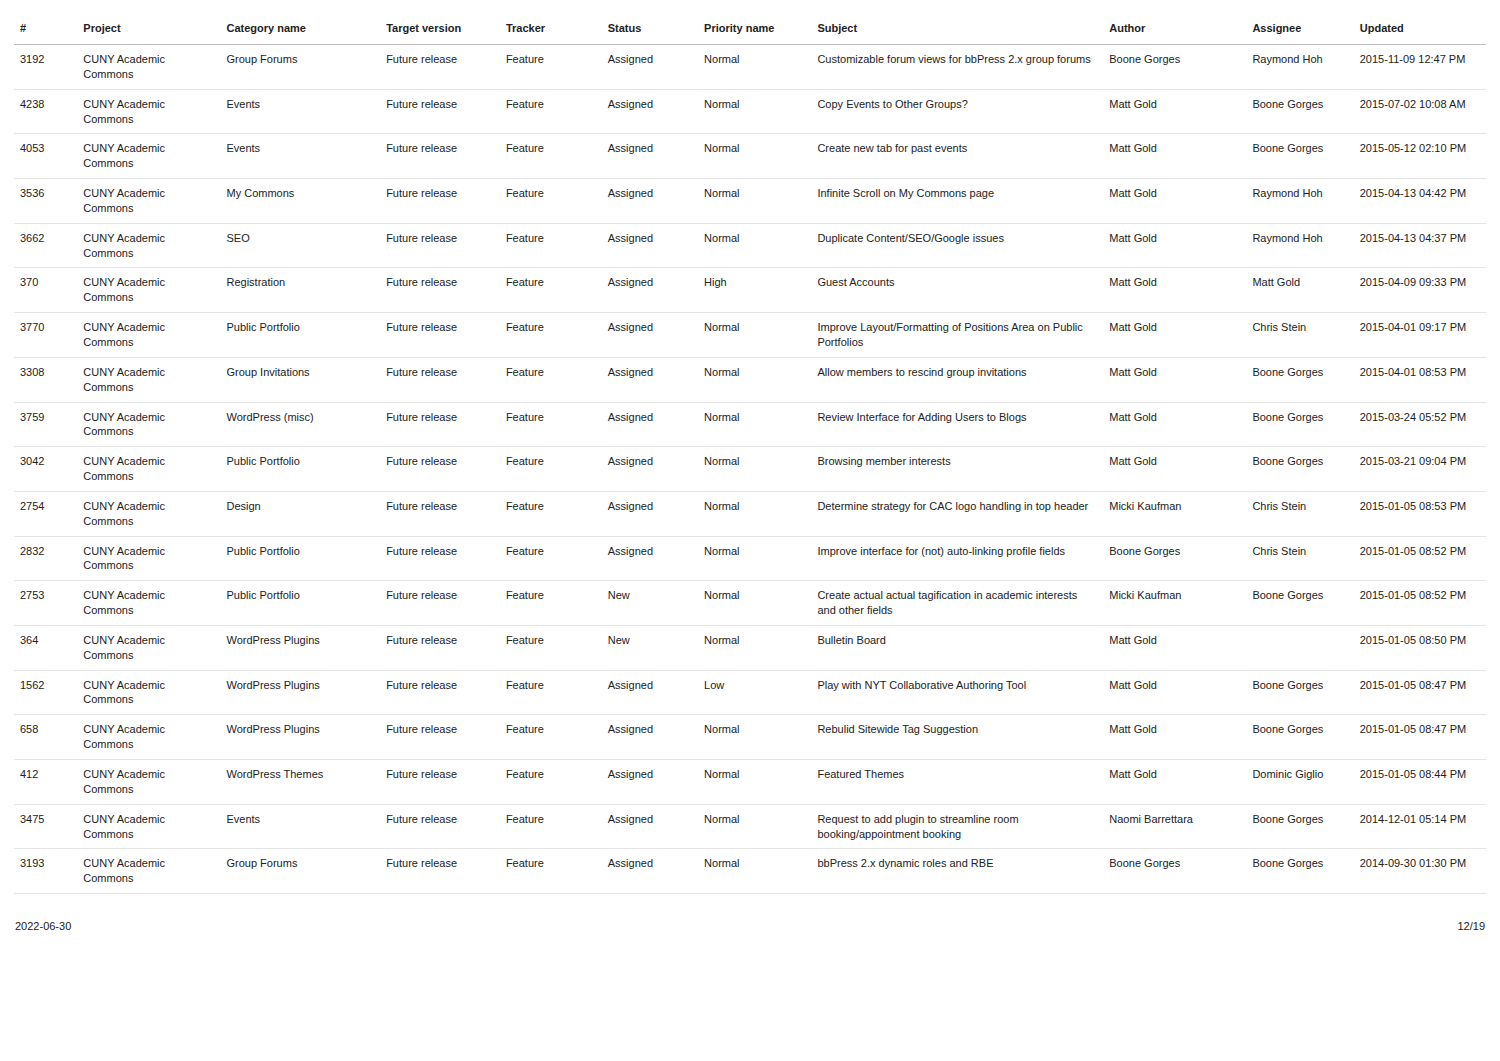| # | Project | Category name | Target version | Tracker | Status | Priority name | Subject | Author | Assignee | Updated |
| --- | --- | --- | --- | --- | --- | --- | --- | --- | --- | --- |
| 3192 | CUNY Academic Commons | Group Forums | Future release | Feature | Assigned | Normal | Customizable forum views for bbPress 2.x group forums | Boone Gorges | Raymond Hoh | 2015-11-09 12:47 PM |
| 4238 | CUNY Academic Commons | Events | Future release | Feature | Assigned | Normal | Copy Events to Other Groups? | Matt Gold | Boone Gorges | 2015-07-02 10:08 AM |
| 4053 | CUNY Academic Commons | Events | Future release | Feature | Assigned | Normal | Create new tab for past events | Matt Gold | Boone Gorges | 2015-05-12 02:10 PM |
| 3536 | CUNY Academic Commons | My Commons | Future release | Feature | Assigned | Normal | Infinite Scroll on My Commons page | Matt Gold | Raymond Hoh | 2015-04-13 04:42 PM |
| 3662 | CUNY Academic Commons | SEO | Future release | Feature | Assigned | Normal | Duplicate Content/SEO/Google issues | Matt Gold | Raymond Hoh | 2015-04-13 04:37 PM |
| 370 | CUNY Academic Commons | Registration | Future release | Feature | Assigned | High | Guest Accounts | Matt Gold | Matt Gold | 2015-04-09 09:33 PM |
| 3770 | CUNY Academic Commons | Public Portfolio | Future release | Feature | Assigned | Normal | Improve Layout/Formatting of Positions Area on Public Portfolios | Matt Gold | Chris Stein | 2015-04-01 09:17 PM |
| 3308 | CUNY Academic Commons | Group Invitations | Future release | Feature | Assigned | Normal | Allow members to rescind group invitations | Matt Gold | Boone Gorges | 2015-04-01 08:53 PM |
| 3759 | CUNY Academic Commons | WordPress (misc) | Future release | Feature | Assigned | Normal | Review Interface for Adding Users to Blogs | Matt Gold | Boone Gorges | 2015-03-24 05:52 PM |
| 3042 | CUNY Academic Commons | Public Portfolio | Future release | Feature | Assigned | Normal | Browsing member interests | Matt Gold | Boone Gorges | 2015-03-21 09:04 PM |
| 2754 | CUNY Academic Commons | Design | Future release | Feature | Assigned | Normal | Determine strategy for CAC logo handling in top header | Micki Kaufman | Chris Stein | 2015-01-05 08:53 PM |
| 2832 | CUNY Academic Commons | Public Portfolio | Future release | Feature | Assigned | Normal | Improve interface for (not) auto-linking profile fields | Boone Gorges | Chris Stein | 2015-01-05 08:52 PM |
| 2753 | CUNY Academic Commons | Public Portfolio | Future release | Feature | New | Normal | Create actual actual tagification in academic interests and other fields | Micki Kaufman | Boone Gorges | 2015-01-05 08:52 PM |
| 364 | CUNY Academic Commons | WordPress Plugins | Future release | Feature | New | Normal | Bulletin Board | Matt Gold | | 2015-01-05 08:50 PM |
| 1562 | CUNY Academic Commons | WordPress Plugins | Future release | Feature | Assigned | Low | Play with NYT Collaborative Authoring Tool | Matt Gold | Boone Gorges | 2015-01-05 08:47 PM |
| 658 | CUNY Academic Commons | WordPress Plugins | Future release | Feature | Assigned | Normal | Rebulid Sitewide Tag Suggestion | Matt Gold | Boone Gorges | 2015-01-05 08:47 PM |
| 412 | CUNY Academic Commons | WordPress Themes | Future release | Feature | Assigned | Normal | Featured Themes | Matt Gold | Dominic Giglio | 2015-01-05 08:44 PM |
| 3475 | CUNY Academic Commons | Events | Future release | Feature | Assigned | Normal | Request to add plugin to streamline room booking/appointment booking | Naomi Barrettara | Boone Gorges | 2014-12-01 05:14 PM |
| 3193 | CUNY Academic Commons | Group Forums | Future release | Feature | Assigned | Normal | bbPress 2.x dynamic roles and RBE | Boone Gorges | Boone Gorges | 2014-09-30 01:30 PM |
| 2022-06-30 | | 12/19 |